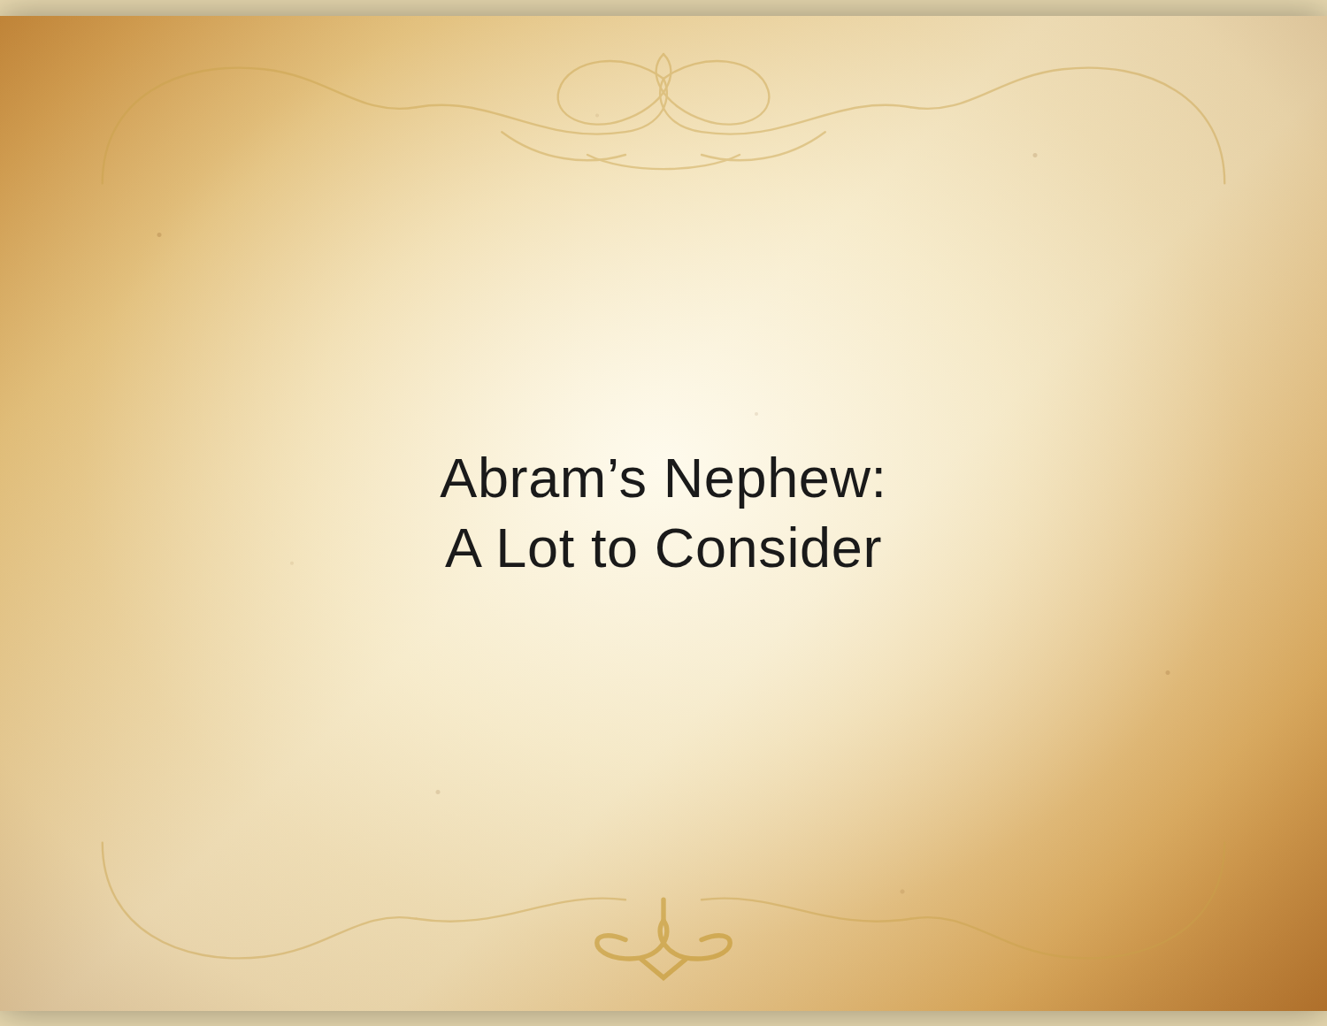Abram’s Nephew: A Lot to Consider